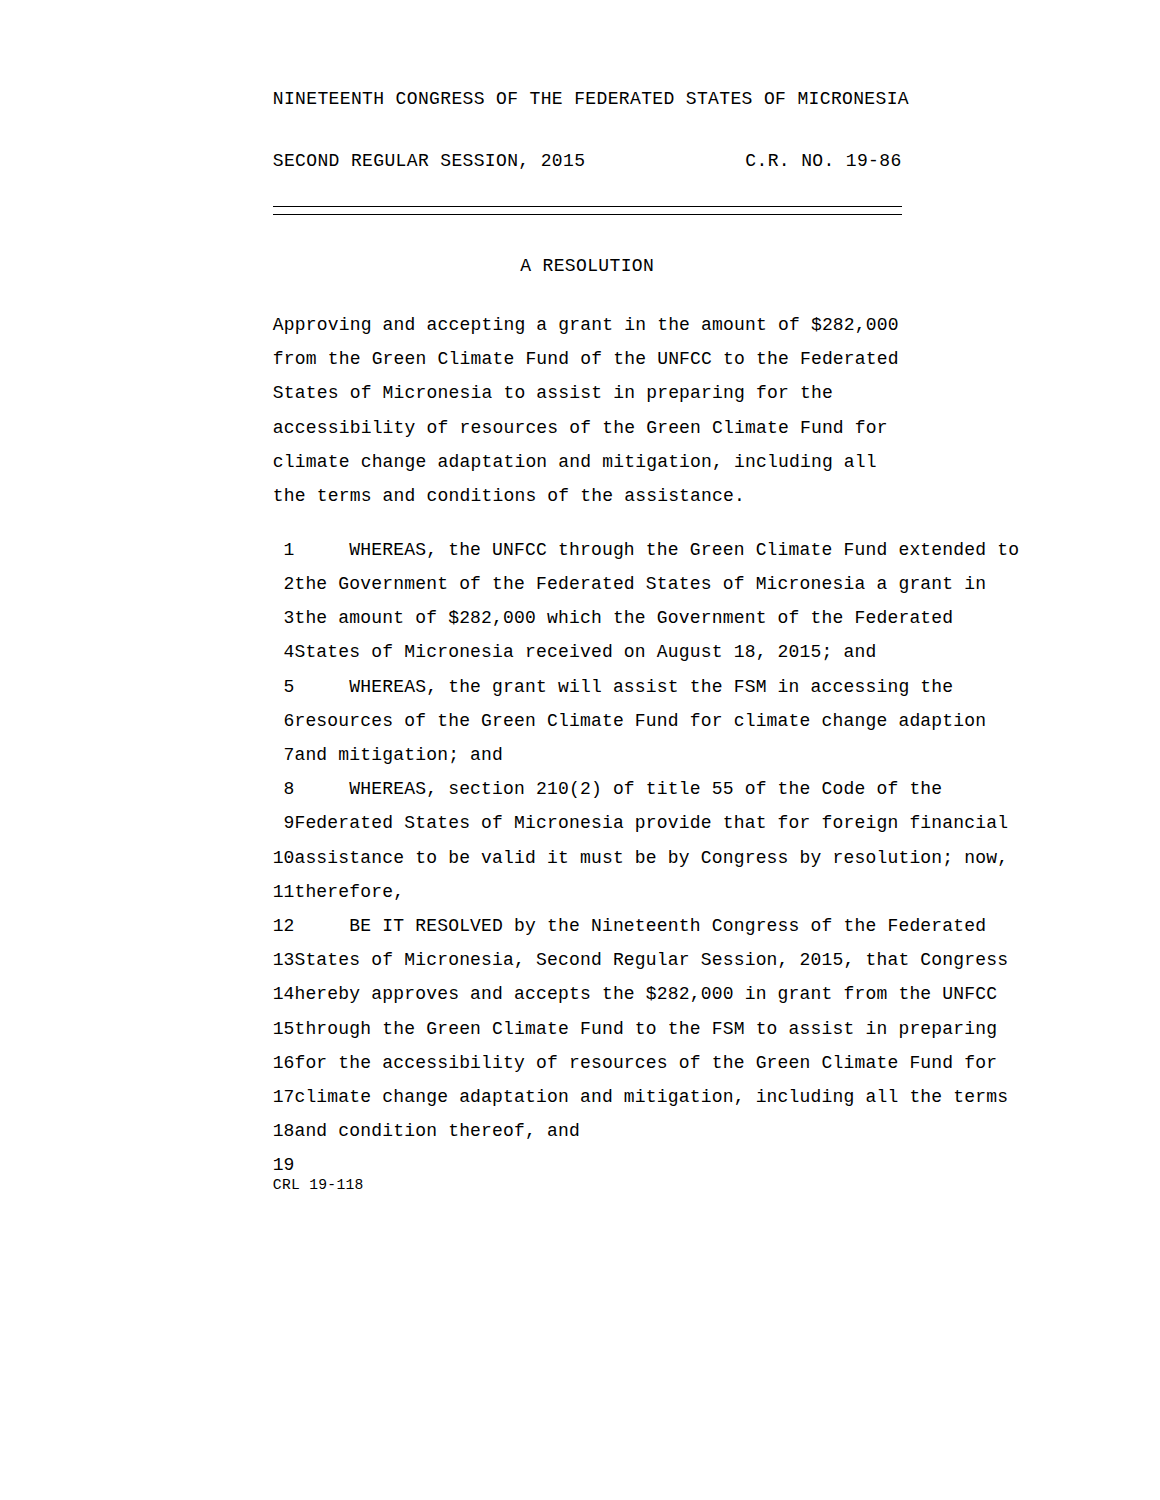NINETEENTH CONGRESS OF THE FEDERATED STATES OF MICRONESIA
SECOND REGULAR SESSION, 2015 C.R. NO. 19-86
A RESOLUTION
Approving and accepting a grant in the amount of $282,000 from the Green Climate Fund of the UNFCC to the Federated States of Micronesia to assist in preparing for the accessibility of resources of the Green Climate Fund for climate change adaptation and mitigation, including all the terms and conditions of the assistance.
| 1 | WHEREAS, the UNFCC through the Green Climate Fund extended to |
| 2 | the Government of the Federated States of Micronesia a grant in |
| 3 | the amount of $282,000 which the Government of the Federated |
| 4 | States of Micronesia received on August 18, 2015; and |
| 5 | WHEREAS, the grant will assist the FSM in accessing the |
| 6 | resources of the Green Climate Fund for climate change adaption |
| 7 | and mitigation; and |
| 8 | WHEREAS, section 210(2) of title 55 of the Code of the |
| 9 | Federated States of Micronesia provide that for foreign financial |
| 10 | assistance to be valid it must be by Congress by resolution; now, |
| 11 | therefore, |
| 12 | BE IT RESOLVED by the Nineteenth Congress of the Federated |
| 13 | States of Micronesia, Second Regular Session, 2015, that Congress |
| 14 | hereby approves and accepts the $282,000 in grant from the UNFCC |
| 15 | through the Green Climate Fund to the FSM to assist in preparing |
| 16 | for the accessibility of resources of the Green Climate Fund for |
| 17 | climate change adaptation and mitigation, including all the terms |
| 18 | and condition thereof, and |
| 19 | |
CRL 19-118